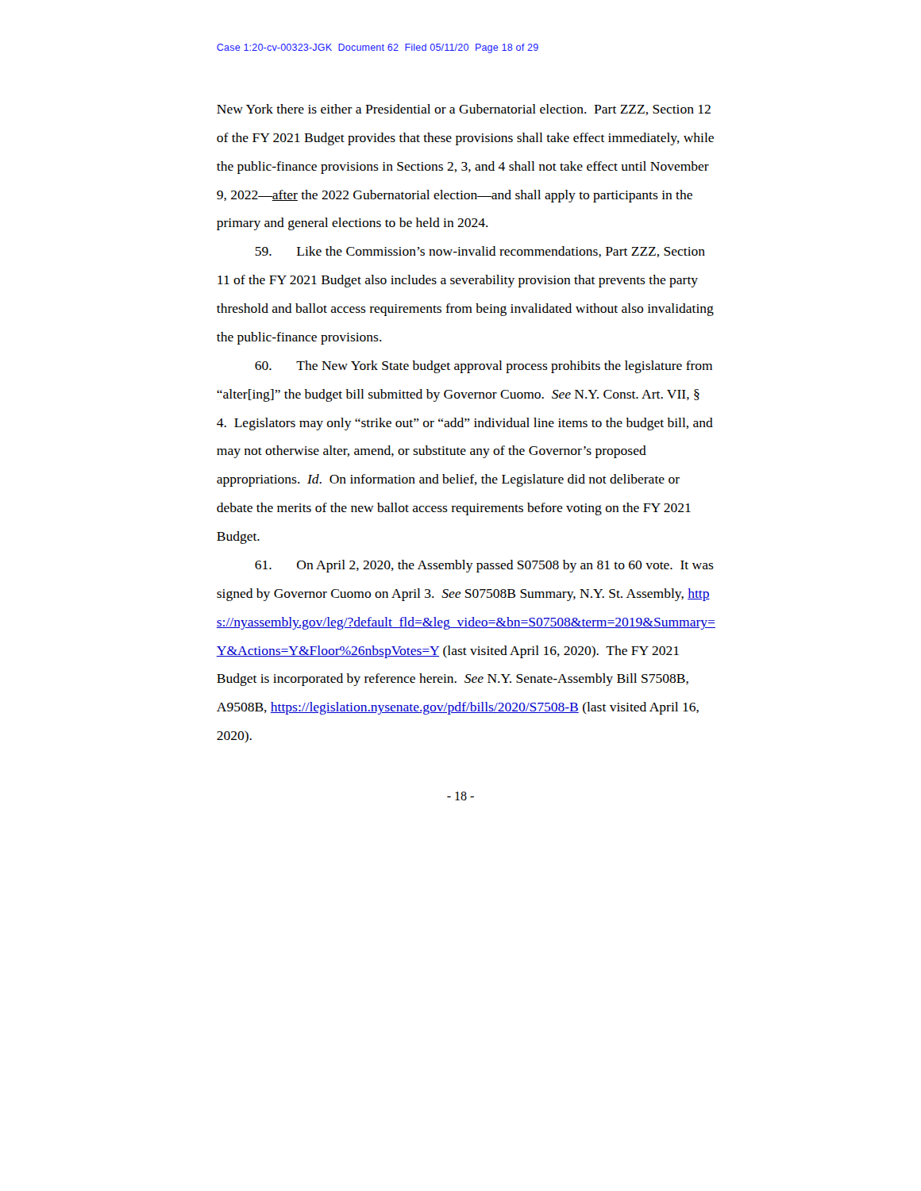Case 1:20-cv-00323-JGK Document 62 Filed 05/11/20 Page 18 of 29
New York there is either a Presidential or a Gubernatorial election. Part ZZZ, Section 12 of the FY 2021 Budget provides that these provisions shall take effect immediately, while the public-finance provisions in Sections 2, 3, and 4 shall not take effect until November 9, 2022—after the 2022 Gubernatorial election—and shall apply to participants in the primary and general elections to be held in 2024.
59. Like the Commission’s now-invalid recommendations, Part ZZZ, Section 11 of the FY 2021 Budget also includes a severability provision that prevents the party threshold and ballot access requirements from being invalidated without also invalidating the public-finance provisions.
60. The New York State budget approval process prohibits the legislature from “alter[ing]” the budget bill submitted by Governor Cuomo. See N.Y. Const. Art. VII, § 4. Legislators may only “strike out” or “add” individual line items to the budget bill, and may not otherwise alter, amend, or substitute any of the Governor’s proposed appropriations. Id. On information and belief, the Legislature did not deliberate or debate the merits of the new ballot access requirements before voting on the FY 2021 Budget.
61. On April 2, 2020, the Assembly passed S07508 by an 81 to 60 vote. It was signed by Governor Cuomo on April 3. See S07508B Summary, N.Y. St. Assembly, https://nyassembly.gov/leg/?default_fld=&leg_video=&bn=S07508&term=2019&Summary=Y&Actions=Y&Floor%26nbspVotes=Y (last visited April 16, 2020). The FY 2021 Budget is incorporated by reference herein. See N.Y. Senate-Assembly Bill S7508B, A9508B, https://legislation.nysenate.gov/pdf/bills/2020/S7508-B (last visited April 16, 2020).
- 18 -